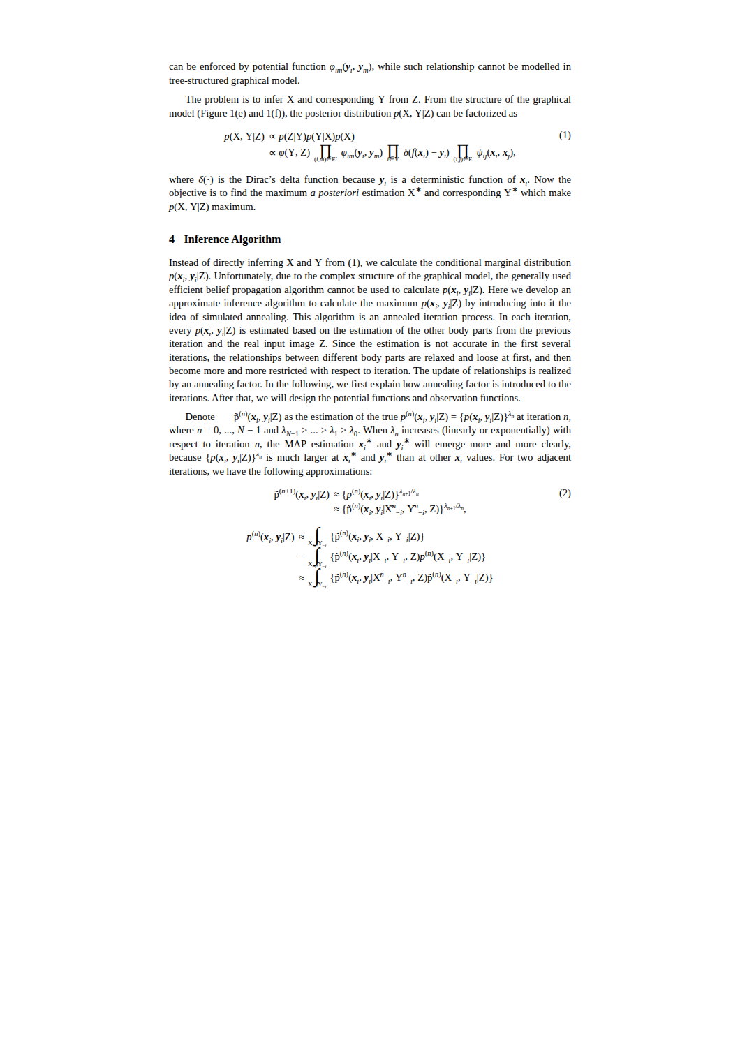can be enforced by potential function φim(yi, ym), while such relationship cannot be modelled in tree-structured graphical model.
The problem is to infer X and corresponding Y from Z. From the structure of the graphical model (Figure 1(e) and 1(f)), the posterior distribution p(X, Y|Z) can be factorized as
(1)
p(X, Y|Z)
∝
p(Z|Y)p(Y|X)p(X)
∝
φ(Y, Z) ∏(i,m)∈E′ φim(yi, ym) ∏i∈V δ(f(xi) − yi) ∏(i,j)∈E ψij(xi, xj),
where δ(·) is the Dirac’s delta function because yi is a deterministic function of xi. Now the objective is to find the maximum a posteriori estimation X∗ and corresponding Y∗ which make p(X, Y|Z) maximum.
4 Inference Algorithm
Instead of directly inferring X and Y from (1), we calculate the conditional marginal distribution p(xi, yi|Z). Unfortunately, due to the complex structure of the graphical model, the generally used efficient belief propagation algorithm cannot be used to calculate p(xi, yi|Z). Here we develop an approximate inference algorithm to calculate the maximum p(xi, yi|Z) by introducing into it the idea of simulated annealing. This algorithm is an annealed iteration process. In each iteration, every p(xi, yi|Z) is estimated based on the estimation of the other body parts from the previous iteration and the real input image Z. Since the estimation is not accurate in the first several iterations, the relationships between different body parts are relaxed and loose at first, and then become more and more restricted with respect to iteration. The update of relationships is realized by an annealing factor. In the following, we first explain how annealing factor is introduced to the iterations. After that, we will design the potential functions and observation functions.
Denote p̃(n)(xi, yi|Z) as the estimation of the true p(n)(xi, yi|Z) = {p(xi, yi|Z)}λn at iteration n, where n = 0, ..., N − 1 and λN−1 > ... > λ1 > λ0. When λn increases (linearly or exponentially) with respect to iteration n, the MAP estimation xi∗ and yi∗ will emerge more and more clearly, because {p(xi, yi|Z)}λn is much larger at xi∗ and yi∗ than at other xi values. For two adjacent iterations, we have the following approximations:
(2)
p̃(n+1)(xi, yi|Z)
≈
{p(n)(xi, yi|Z)}λn+1/λn
≈
{p̃(n)(xi, yi|X̂n−i, Ŷn−i, Z)}λn+1/λn,
p(n)(xi, yi|Z)
≈
∫X−i,Y−i {p̃(n)(xi, yi, X−i, Y−i|Z)}
=
∫X−i,Y−i {p̃(n)(xi, yi|X−i, Y−i, Z)p(n)(X−i, Y−i|Z)}
≈
∫X−i,Y−i {p̃(n)(xi, yi|X̂n−i, Ŷn−i, Z)p̃(n)(X−i, Y−i|Z)}